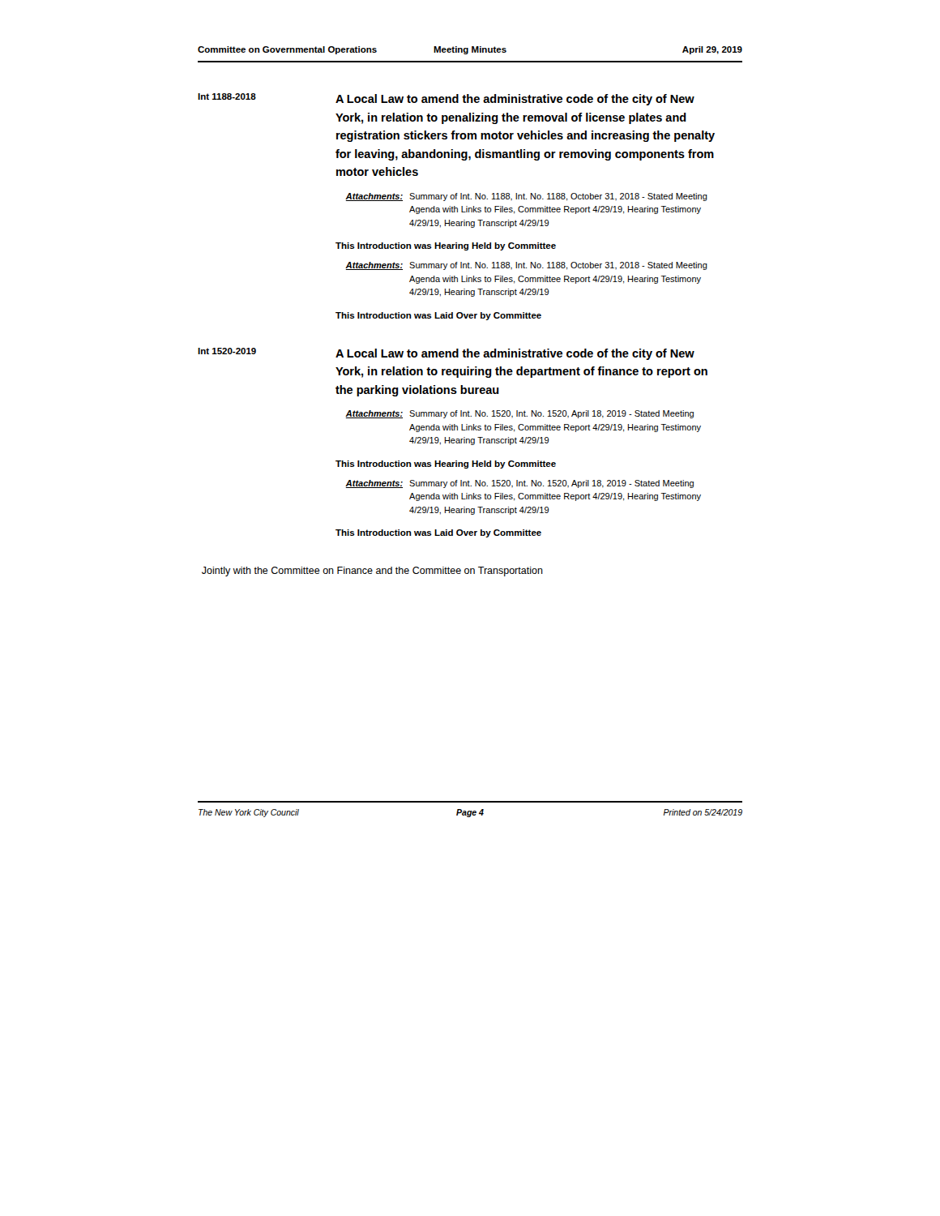| Committee on Governmental Operations | Meeting Minutes | April 29, 2019 |
Int 1188-2018
A Local Law to amend the administrative code of the city of New York, in relation to penalizing the removal of license plates and registration stickers from motor vehicles and increasing the penalty for leaving, abandoning, dismantling or removing components from motor vehicles
Attachments:
Summary of Int. No. 1188, Int. No. 1188, October 31, 2018 - Stated Meeting Agenda with Links to Files, Committee Report 4/29/19, Hearing Testimony 4/29/19, Hearing Transcript 4/29/19
This Introduction was Hearing Held by Committee
Attachments:
Summary of Int. No. 1188, Int. No. 1188, October 31, 2018 - Stated Meeting Agenda with Links to Files, Committee Report 4/29/19, Hearing Testimony 4/29/19, Hearing Transcript 4/29/19
This Introduction was Laid Over by Committee
Int 1520-2019
A Local Law to amend the administrative code of the city of New York, in relation to requiring the department of finance to report on the parking violations bureau
Attachments:
Summary of Int. No. 1520, Int. No. 1520, April 18, 2019 - Stated Meeting Agenda with Links to Files, Committee Report 4/29/19, Hearing Testimony 4/29/19, Hearing Transcript 4/29/19
This Introduction was Hearing Held by Committee
Attachments:
Summary of Int. No. 1520, Int. No. 1520, April 18, 2019 - Stated Meeting Agenda with Links to Files, Committee Report 4/29/19, Hearing Testimony 4/29/19, Hearing Transcript 4/29/19
This Introduction was Laid Over by Committee
Jointly with the Committee on Finance and the Committee on Transportation
| The New York City Council | Page 4 | Printed on 5/24/2019 |